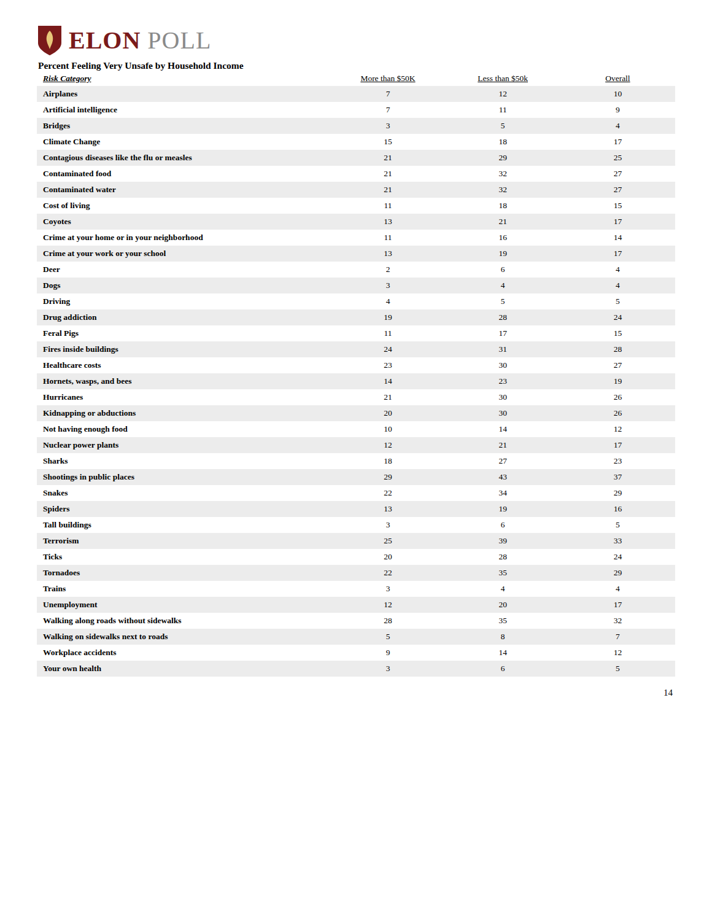ELON POLL
Percent Feeling Very Unsafe by Household Income
| Risk Category | More than $50K | Less than $50k | Overall |
| --- | --- | --- | --- |
| Airplanes | 7 | 12 | 10 |
| Artificial intelligence | 7 | 11 | 9 |
| Bridges | 3 | 5 | 4 |
| Climate Change | 15 | 18 | 17 |
| Contagious diseases like the flu or measles | 21 | 29 | 25 |
| Contaminated food | 21 | 32 | 27 |
| Contaminated water | 21 | 32 | 27 |
| Cost of living | 11 | 18 | 15 |
| Coyotes | 13 | 21 | 17 |
| Crime at your home or in your neighborhood | 11 | 16 | 14 |
| Crime at your work or your school | 13 | 19 | 17 |
| Deer | 2 | 6 | 4 |
| Dogs | 3 | 4 | 4 |
| Driving | 4 | 5 | 5 |
| Drug addiction | 19 | 28 | 24 |
| Feral Pigs | 11 | 17 | 15 |
| Fires inside buildings | 24 | 31 | 28 |
| Healthcare costs | 23 | 30 | 27 |
| Hornets, wasps, and bees | 14 | 23 | 19 |
| Hurricanes | 21 | 30 | 26 |
| Kidnapping or abductions | 20 | 30 | 26 |
| Not having enough food | 10 | 14 | 12 |
| Nuclear power plants | 12 | 21 | 17 |
| Sharks | 18 | 27 | 23 |
| Shootings in public places | 29 | 43 | 37 |
| Snakes | 22 | 34 | 29 |
| Spiders | 13 | 19 | 16 |
| Tall buildings | 3 | 6 | 5 |
| Terrorism | 25 | 39 | 33 |
| Ticks | 20 | 28 | 24 |
| Tornadoes | 22 | 35 | 29 |
| Trains | 3 | 4 | 4 |
| Unemployment | 12 | 20 | 17 |
| Walking along roads without sidewalks | 28 | 35 | 32 |
| Walking on sidewalks next to roads | 5 | 8 | 7 |
| Workplace accidents | 9 | 14 | 12 |
| Your own health | 3 | 6 | 5 |
14